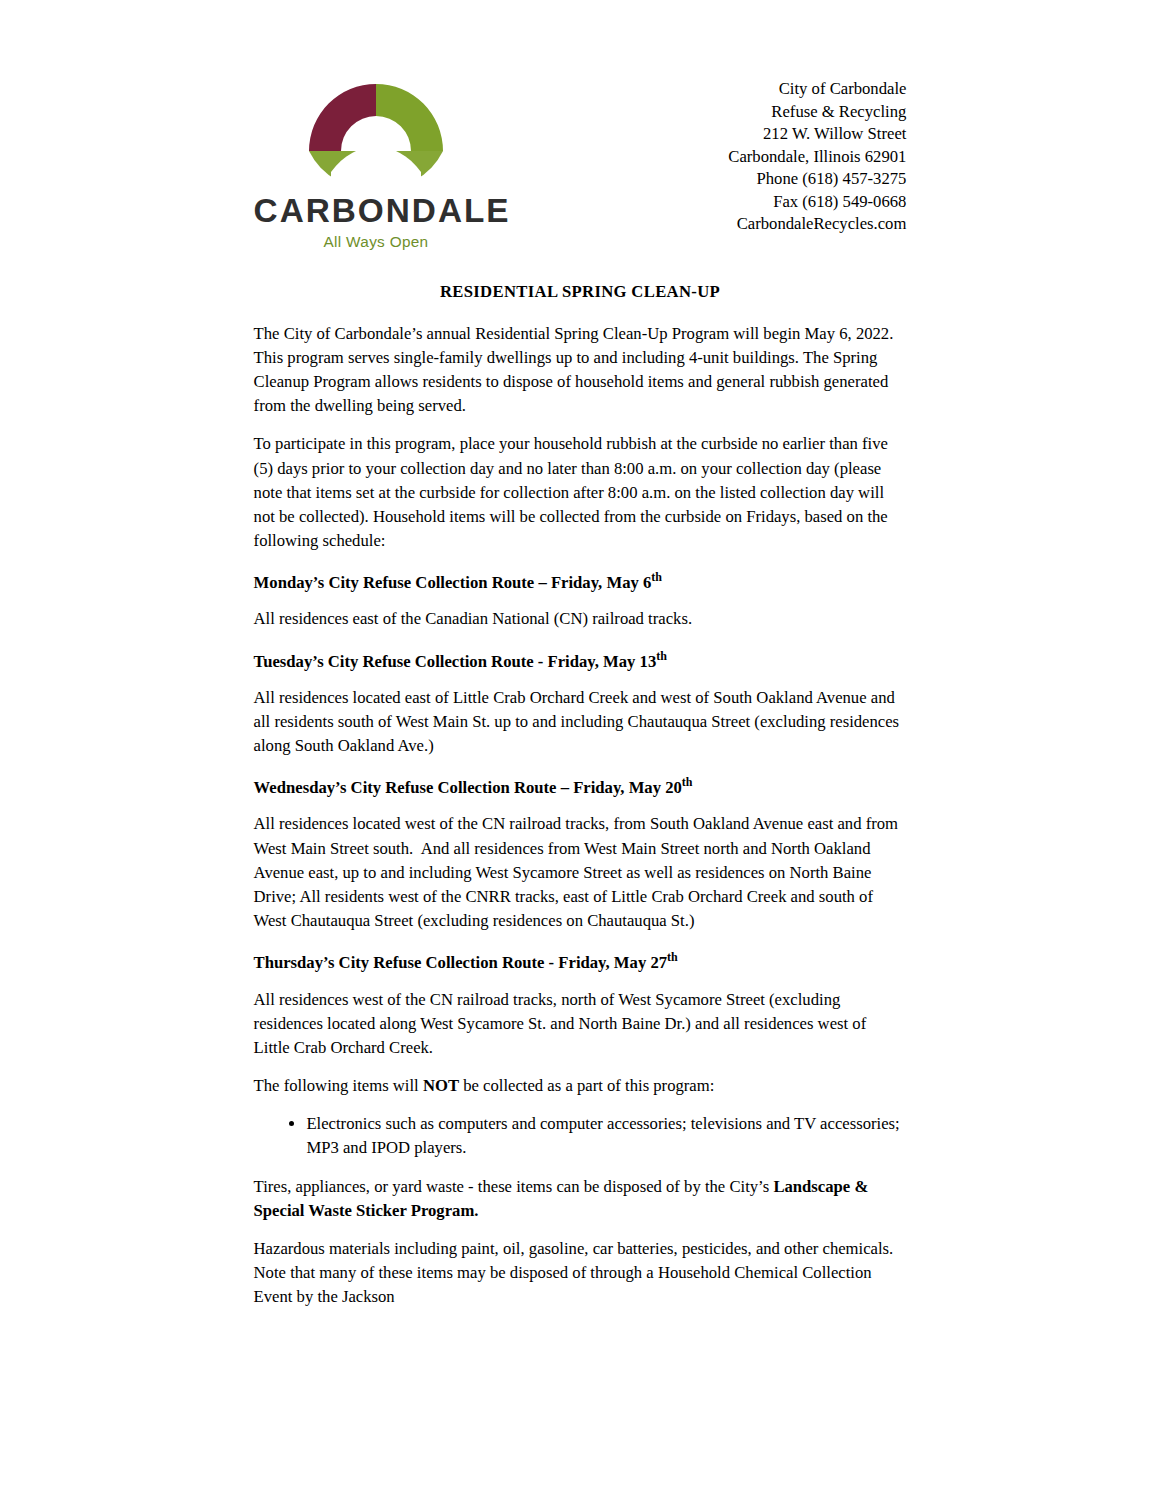CARBONDALE
All Ways Open
City of Carbondale
Refuse & Recycling
212 W. Willow Street
Carbondale, Illinois 62901
Phone (618) 457-3275
Fax (618) 549-0668
CarbondaleRecycles.com
RESIDENTIAL SPRING CLEAN-UP
The City of Carbondale’s annual Residential Spring Clean-Up Program will begin May 6, 2022. This program serves single-family dwellings up to and including 4-unit buildings. The Spring Cleanup Program allows residents to dispose of household items and general rubbish generated from the dwelling being served.
To participate in this program, place your household rubbish at the curbside no earlier than five (5) days prior to your collection day and no later than 8:00 a.m. on your collection day (please note that items set at the curbside for collection after 8:00 a.m. on the listed collection day will not be collected). Household items will be collected from the curbside on Fridays, based on the following schedule:
Monday’s City Refuse Collection Route – Friday, May 6th
All residences east of the Canadian National (CN) railroad tracks.
Tuesday’s City Refuse Collection Route - Friday, May 13th
All residences located east of Little Crab Orchard Creek and west of South Oakland Avenue and all residents south of West Main St. up to and including Chautauqua Street (excluding residences along South Oakland Ave.)
Wednesday’s City Refuse Collection Route – Friday, May 20th
All residences located west of the CN railroad tracks, from South Oakland Avenue east and from West Main Street south. And all residences from West Main Street north and North Oakland Avenue east, up to and including West Sycamore Street as well as residences on North Baine Drive; All residents west of the CNRR tracks, east of Little Crab Orchard Creek and south of West Chautauqua Street (excluding residences on Chautauqua St.)
Thursday’s City Refuse Collection Route - Friday, May 27th
All residences west of the CN railroad tracks, north of West Sycamore Street (excluding residences located along West Sycamore St. and North Baine Dr.) and all residences west of Little Crab Orchard Creek.
The following items will NOT be collected as a part of this program:
Electronics such as computers and computer accessories; televisions and TV accessories; MP3 and IPOD players.
Tires, appliances, or yard waste - these items can be disposed of by the City’s Landscape & Special Waste Sticker Program.
Hazardous materials including paint, oil, gasoline, car batteries, pesticides, and other chemicals. Note that many of these items may be disposed of through a Household Chemical Collection Event by the Jackson